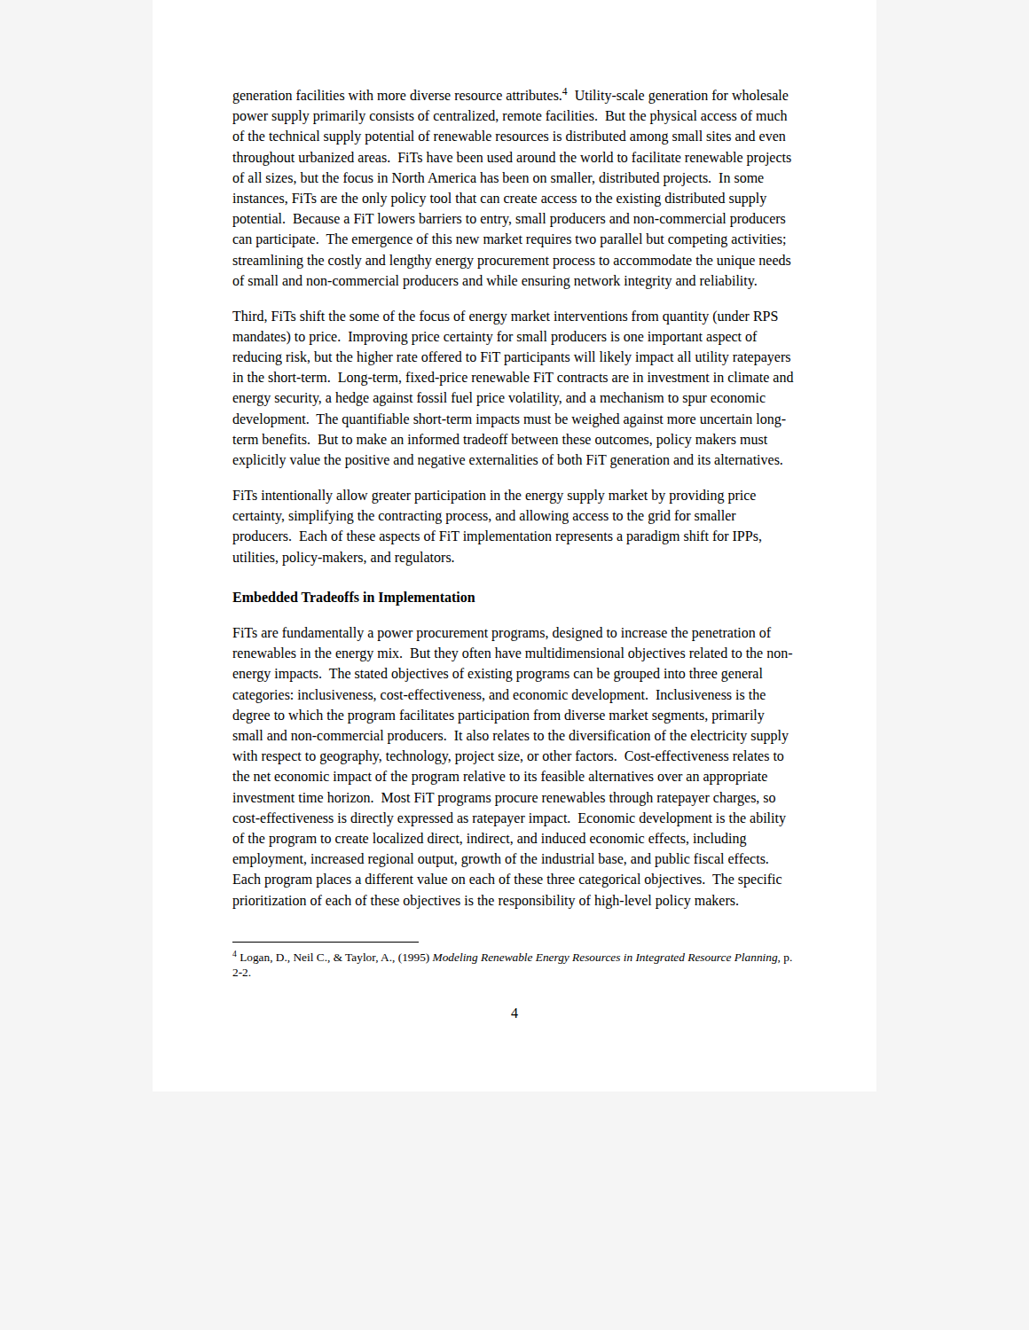generation facilities with more diverse resource attributes.4 Utility-scale generation for wholesale power supply primarily consists of centralized, remote facilities. But the physical access of much of the technical supply potential of renewable resources is distributed among small sites and even throughout urbanized areas. FiTs have been used around the world to facilitate renewable projects of all sizes, but the focus in North America has been on smaller, distributed projects. In some instances, FiTs are the only policy tool that can create access to the existing distributed supply potential. Because a FiT lowers barriers to entry, small producers and non-commercial producers can participate. The emergence of this new market requires two parallel but competing activities; streamlining the costly and lengthy energy procurement process to accommodate the unique needs of small and non-commercial producers and while ensuring network integrity and reliability.
Third, FiTs shift the some of the focus of energy market interventions from quantity (under RPS mandates) to price. Improving price certainty for small producers is one important aspect of reducing risk, but the higher rate offered to FiT participants will likely impact all utility ratepayers in the short-term. Long-term, fixed-price renewable FiT contracts are in investment in climate and energy security, a hedge against fossil fuel price volatility, and a mechanism to spur economic development. The quantifiable short-term impacts must be weighed against more uncertain long-term benefits. But to make an informed tradeoff between these outcomes, policy makers must explicitly value the positive and negative externalities of both FiT generation and its alternatives.
FiTs intentionally allow greater participation in the energy supply market by providing price certainty, simplifying the contracting process, and allowing access to the grid for smaller producers. Each of these aspects of FiT implementation represents a paradigm shift for IPPs, utilities, policy-makers, and regulators.
Embedded Tradeoffs in Implementation
FiTs are fundamentally a power procurement programs, designed to increase the penetration of renewables in the energy mix. But they often have multidimensional objectives related to the non-energy impacts. The stated objectives of existing programs can be grouped into three general categories: inclusiveness, cost-effectiveness, and economic development. Inclusiveness is the degree to which the program facilitates participation from diverse market segments, primarily small and non-commercial producers. It also relates to the diversification of the electricity supply with respect to geography, technology, project size, or other factors. Cost-effectiveness relates to the net economic impact of the program relative to its feasible alternatives over an appropriate investment time horizon. Most FiT programs procure renewables through ratepayer charges, so cost-effectiveness is directly expressed as ratepayer impact. Economic development is the ability of the program to create localized direct, indirect, and induced economic effects, including employment, increased regional output, growth of the industrial base, and public fiscal effects. Each program places a different value on each of these three categorical objectives. The specific prioritization of each of these objectives is the responsibility of high-level policy makers.
4 Logan, D., Neil C., & Taylor, A., (1995) Modeling Renewable Energy Resources in Integrated Resource Planning, p. 2-2.
4